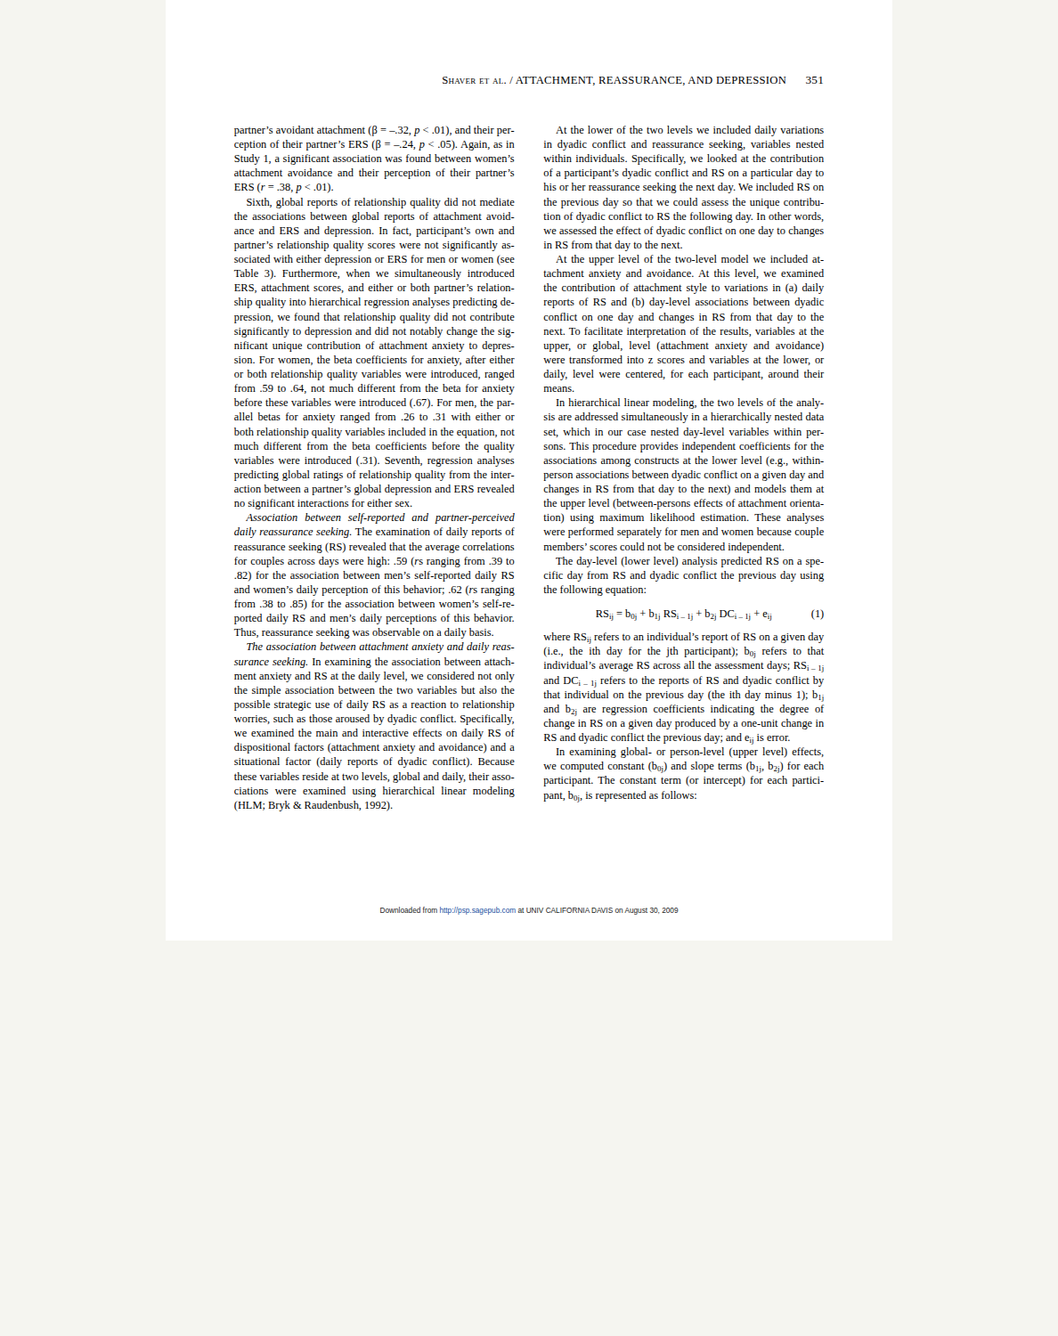Shaver et al. / ATTACHMENT, REASSURANCE, AND DEPRESSION351
partner’s avoidant attachment (β = –.32, p < .01), and their perception of their partner’s ERS (β = –.24, p < .05). Again, as in Study 1, a significant association was found between women’s attachment avoidance and their perception of their partner’s ERS (r = .38, p < .01).
Sixth, global reports of relationship quality did not mediate the associations between global reports of attachment avoidance and ERS and depression. In fact, participant’s own and partner’s relationship quality scores were not significantly associated with either depression or ERS for men or women (see Table 3). Furthermore, when we simultaneously introduced ERS, attachment scores, and either or both partner’s relationship quality into hierarchical regression analyses predicting depression, we found that relationship quality did not contribute significantly to depression and did not notably change the significant unique contribution of attachment anxiety to depression. For women, the beta coefficients for anxiety, after either or both relationship quality variables were introduced, ranged from .59 to .64, not much different from the beta for anxiety before these variables were introduced (.67). For men, the parallel betas for anxiety ranged from .26 to .31 with either or both relationship quality variables included in the equation, not much different from the beta coefficients before the quality variables were introduced (.31). Seventh, regression analyses predicting global ratings of relationship quality from the interaction between a partner’s global depression and ERS revealed no significant interactions for either sex.
Association between self-reported and partner-perceived daily reassurance seeking. The examination of daily reports of reassurance seeking (RS) revealed that the average correlations for couples across days were high: .59 (rs ranging from .39 to .82) for the association between men’s self-reported daily RS and women’s daily perception of this behavior; .62 (rs ranging from .38 to .85) for the association between women’s self-reported daily RS and men’s daily perceptions of this behavior. Thus, reassurance seeking was observable on a daily basis.
The association between attachment anxiety and daily reassurance seeking. In examining the association between attachment anxiety and RS at the daily level, we considered not only the simple association between the two variables but also the possible strategic use of daily RS as a reaction to relationship worries, such as those aroused by dyadic conflict. Specifically, we examined the main and interactive effects on daily RS of dispositional factors (attachment anxiety and avoidance) and a situational factor (daily reports of dyadic conflict). Because these variables reside at two levels, global and daily, their associations were examined using hierarchical linear modeling (HLM; Bryk & Raudenbush, 1992).
At the lower of the two levels we included daily variations in dyadic conflict and reassurance seeking, variables nested within individuals. Specifically, we looked at the contribution of a participant’s dyadic conflict and RS on a particular day to his or her reassurance seeking the next day. We included RS on the previous day so that we could assess the unique contribution of dyadic conflict to RS the following day. In other words, we assessed the effect of dyadic conflict on one day to changes in RS from that day to the next.
At the upper level of the two-level model we included attachment anxiety and avoidance. At this level, we examined the contribution of attachment style to variations in (a) daily reports of RS and (b) day-level associations between dyadic conflict on one day and changes in RS from that day to the next. To facilitate interpretation of the results, variables at the upper, or global, level (attachment anxiety and avoidance) were transformed into z scores and variables at the lower, or daily, level were centered, for each participant, around their means.
In hierarchical linear modeling, the two levels of the analysis are addressed simultaneously in a hierarchically nested data set, which in our case nested day-level variables within persons. This procedure provides independent coefficients for the associations among constructs at the lower level (e.g., within-person associations between dyadic conflict on a given day and changes in RS from that day to the next) and models them at the upper level (between-persons effects of attachment orientation) using maximum likelihood estimation. These analyses were performed separately for men and women because couple members’ scores could not be considered independent.
The day-level (lower level) analysis predicted RS on a specific day from RS and dyadic conflict the previous day using the following equation:
RSij = b0j + b1j RSi – 1j + b2j DCi – 1j + eij(1)
where RSij refers to an individual’s report of RS on a given day (i.e., the ith day for the jth participant); b0j refers to that individual’s average RS across all the assessment days; RSi – 1j and DCi – 1j refers to the reports of RS and dyadic conflict by that individual on the previous day (the ith day minus 1); b1j and b2j are regression coefficients indicating the degree of change in RS on a given day produced by a one-unit change in RS and dyadic conflict the previous day; and eij is error.
In examining global- or person-level (upper level) effects, we computed constant (b0j) and slope terms (b1j, b2j) for each participant. The constant term (or intercept) for each participant, b0j, is represented as follows:
Downloaded from http://psp.sagepub.com at UNIV CALIFORNIA DAVIS on August 30, 2009